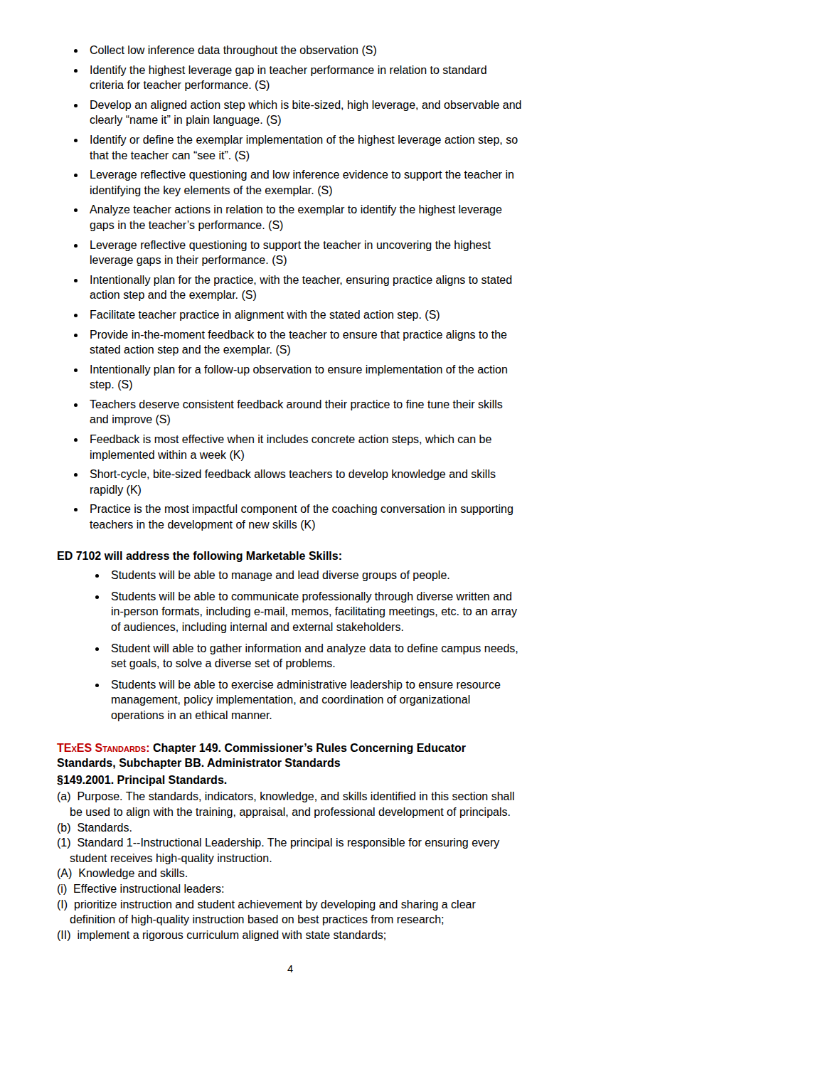Collect low inference data throughout the observation (S)
Identify the highest leverage gap in teacher performance in relation to standard criteria for teacher performance. (S)
Develop an aligned action step which is bite-sized, high leverage, and observable and clearly “name it” in plain language. (S)
Identify or define the exemplar implementation of the highest leverage action step, so that the teacher can “see it”. (S)
Leverage reflective questioning and low inference evidence to support the teacher in identifying the key elements of the exemplar. (S)
Analyze teacher actions in relation to the exemplar to identify the highest leverage gaps in the teacher’s performance. (S)
Leverage reflective questioning to support the teacher in uncovering the highest leverage gaps in their performance. (S)
Intentionally plan for the practice, with the teacher, ensuring practice aligns to stated action step and the exemplar. (S)
Facilitate teacher practice in alignment with the stated action step. (S)
Provide in-the-moment feedback to the teacher to ensure that practice aligns to the stated action step and the exemplar. (S)
Intentionally plan for a follow-up observation to ensure implementation of the action step. (S)
Teachers deserve consistent feedback around their practice to fine tune their skills and improve (S)
Feedback is most effective when it includes concrete action steps, which can be implemented within a week (K)
Short-cycle, bite-sized feedback allows teachers to develop knowledge and skills rapidly (K)
Practice is the most impactful component of the coaching conversation in supporting teachers in the development of new skills (K)
ED 7102 will address the following Marketable Skills:
Students will be able to manage and lead diverse groups of people.
Students will be able to communicate professionally through diverse written and in-person formats, including e-mail, memos, facilitating meetings, etc. to an array of audiences, including internal and external stakeholders.
Student will able to gather information and analyze data to define campus needs, set goals, to solve a diverse set of problems.
Students will be able to exercise administrative leadership to ensure resource management, policy implementation, and coordination of organizational operations in an ethical manner.
TExES Standards: Chapter 149. Commissioner’s Rules Concerning Educator Standards, Subchapter BB. Administrator Standards
§149.2001. Principal Standards.
(a) Purpose. The standards, indicators, knowledge, and skills identified in this section shall be used to align with the training, appraisal, and professional development of principals.
(b) Standards.
(1) Standard 1--Instructional Leadership. The principal is responsible for ensuring every student receives high-quality instruction.
(A) Knowledge and skills.
(i) Effective instructional leaders:
(I) prioritize instruction and student achievement by developing and sharing a clear definition of high-quality instruction based on best practices from research;
(II) implement a rigorous curriculum aligned with state standards;
4